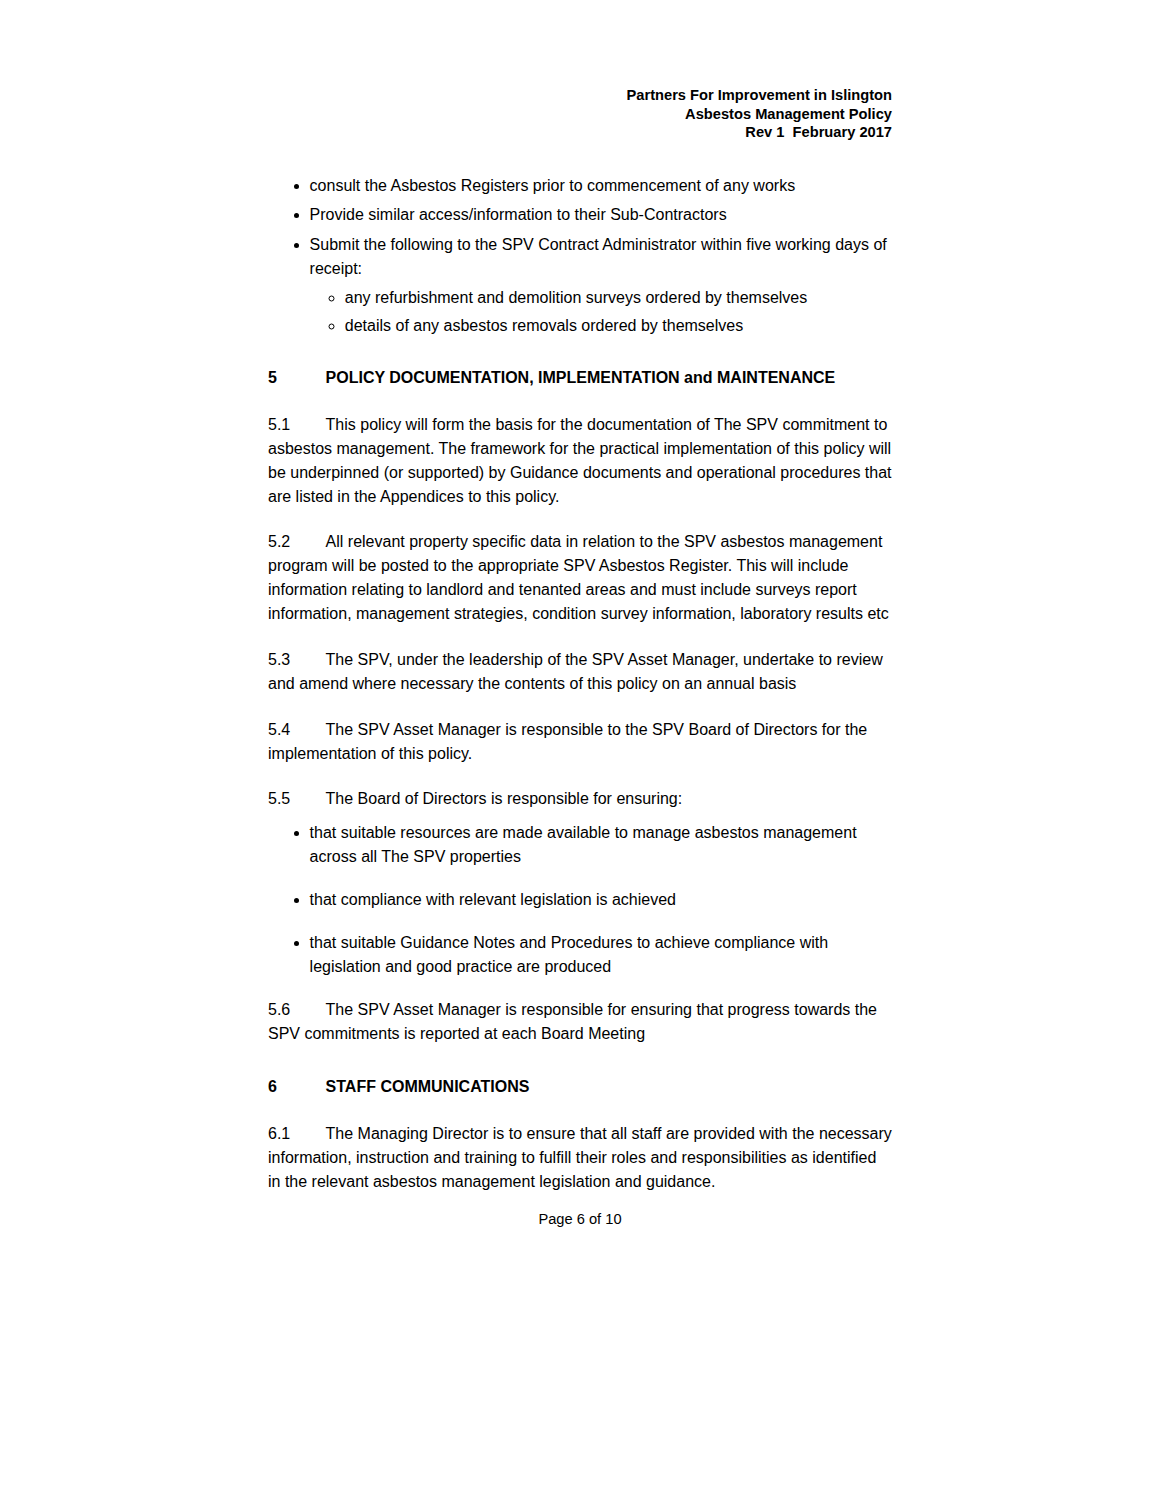Partners For Improvement in Islington
Asbestos Management Policy
Rev 1 February 2017
consult the Asbestos Registers prior to commencement of any works
Provide similar access/information to their Sub-Contractors
Submit the following to the SPV Contract Administrator within five working days of receipt:
any refurbishment and demolition surveys ordered by themselves
details of any asbestos removals ordered by themselves
5 POLICY DOCUMENTATION, IMPLEMENTATION and MAINTENANCE
5.1 This policy will form the basis for the documentation of The SPV commitment to asbestos management. The framework for the practical implementation of this policy will be underpinned (or supported) by Guidance documents and operational procedures that are listed in the Appendices to this policy.
5.2 All relevant property specific data in relation to the SPV asbestos management program will be posted to the appropriate SPV Asbestos Register. This will include information relating to landlord and tenanted areas and must include surveys report information, management strategies, condition survey information, laboratory results etc
5.3 The SPV, under the leadership of the SPV Asset Manager, undertake to review and amend where necessary the contents of this policy on an annual basis
5.4 The SPV Asset Manager is responsible to the SPV Board of Directors for the implementation of this policy.
5.5 The Board of Directors is responsible for ensuring:
that suitable resources are made available to manage asbestos management across all The SPV properties
that compliance with relevant legislation is achieved
that suitable Guidance Notes and Procedures to achieve compliance with legislation and good practice are produced
5.6 The SPV Asset Manager is responsible for ensuring that progress towards the SPV commitments is reported at each Board Meeting
6 STAFF COMMUNICATIONS
6.1 The Managing Director is to ensure that all staff are provided with the necessary information, instruction and training to fulfill their roles and responsibilities as identified in the relevant asbestos management legislation and guidance.
Page 6 of 10